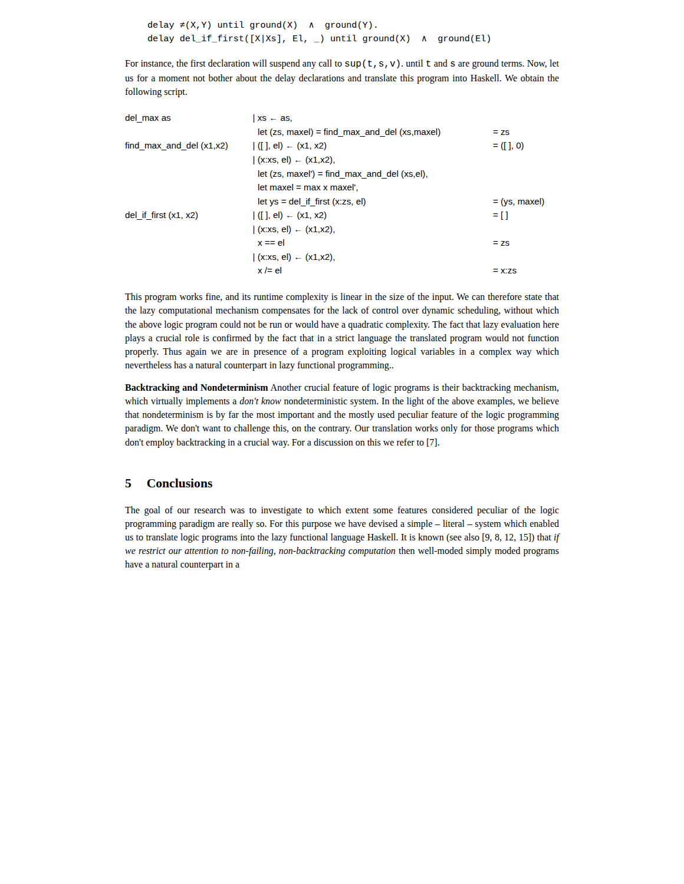delay ≠(X,Y) until ground(X)  ∧  ground(Y).
delay del_if_first([X|Xs], El, _) until ground(X)  ∧  ground(El)
For instance, the first declaration will suspend any call to sup(t,s,v). until t and s are ground terms. Now, let us for a moment not bother about the delay declarations and translate this program into Haskell. We obtain the following script.
| del_max as | / xs ← as, | |
| | let (zs, maxel) = find_max_and_del (xs,maxel) | = zs |
| find_max_and_del (x1,x2) | / ([ ], el) ← (x1, x2) | = ([ ], 0) |
| | / (x:xs, el) ← (x1,x2), | |
| | let (zs, maxel') = find_max_and_del (xs,el), | |
| | let maxel = max x maxel', | |
| | let ys = del_if_first (x:zs, el) | = (ys, maxel) |
| del_if_first (x1, x2) | / ([ ], el) ← (x1, x2) | = [ ] |
| | / (x:xs, el) ← (x1,x2), | |
| | x == el | = zs |
| | / (x:xs, el) ← (x1,x2), | |
| | x /= el | = x:zs |
This program works fine, and its runtime complexity is linear in the size of the input. We can therefore state that the lazy computational mechanism compensates for the lack of control over dynamic scheduling, without which the above logic program could not be run or would have a quadratic complexity. The fact that lazy evaluation here plays a crucial role is confirmed by the fact that in a strict language the translated program would not function properly. Thus again we are in presence of a program exploiting logical variables in a complex way which nevertheless has a natural counterpart in lazy functional programming..
Backtracking and Nondeterminism Another crucial feature of logic programs is their backtracking mechanism, which virtually implements a don't know nondeterministic system. In the light of the above examples, we believe that nondeterminism is by far the most important and the mostly used peculiar feature of the logic programming paradigm. We don't want to challenge this, on the contrary. Our translation works only for those programs which don't employ backtracking in a crucial way. For a discussion on this we refer to [7].
5 Conclusions
The goal of our research was to investigate to which extent some features considered peculiar of the logic programming paradigm are really so. For this purpose we have devised a simple – literal – system which enabled us to translate logic programs into the lazy functional language Haskell. It is known (see also [9, 8, 12, 15]) that if we restrict our attention to non-failing, non-backtracking computation then well-moded simply moded programs have a natural counterpart in a